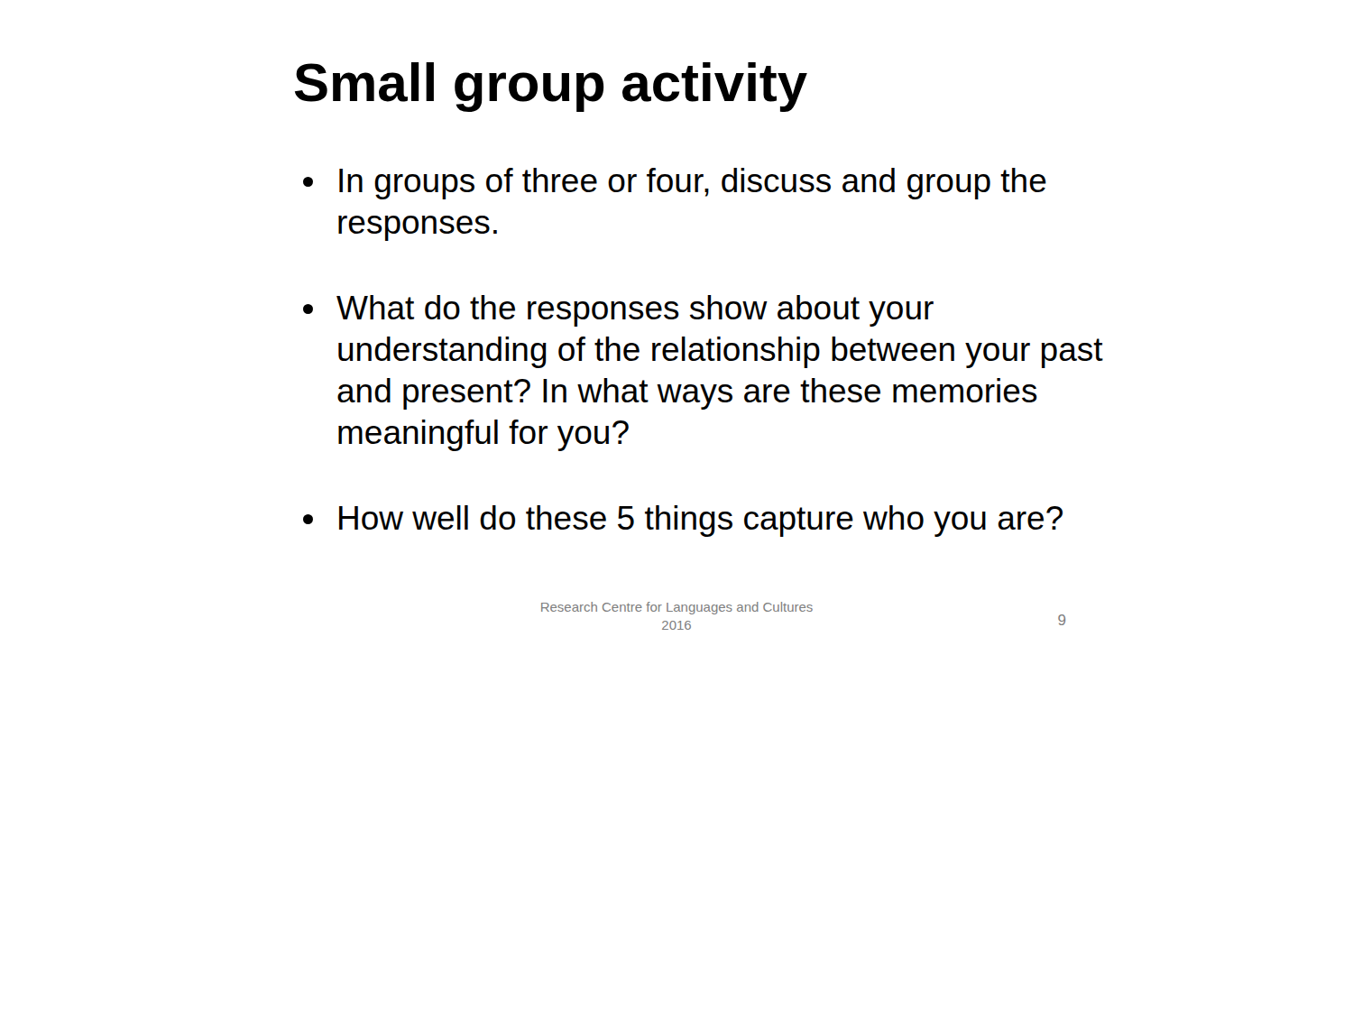Small group activity
In groups of three or four, discuss and group the responses.
What do the responses show about your understanding of the relationship between your past and present? In what ways are these memories meaningful for you?
How well do these 5 things capture who you are?
Research Centre for Languages and Cultures
2016
9